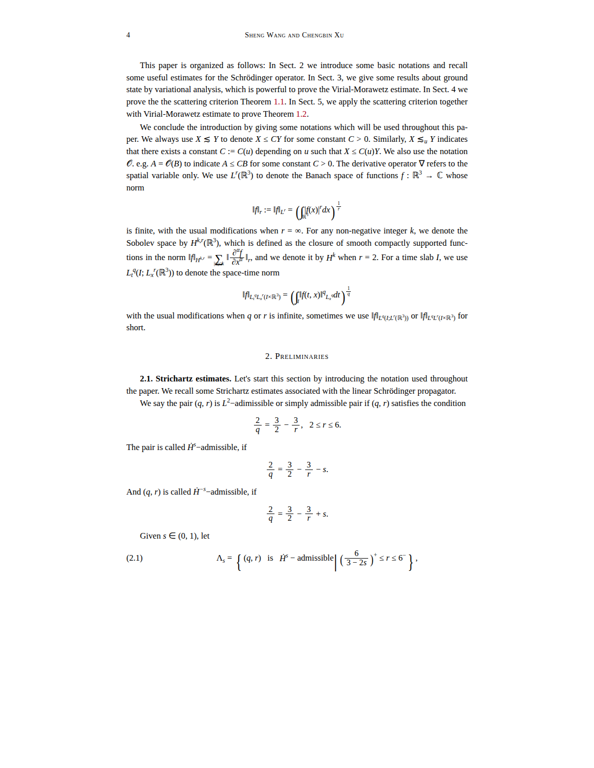4 Sheng Wang and Chengbin Xu
This paper is organized as follows: In Sect. 2 we introduce some basic notations and recall some useful estimates for the Schrödinger operator. In Sect. 3, we give some results about ground state by variational analysis, which is powerful to prove the Virial-Morawetz estimate. In Sect. 4 we prove the the scattering criterion Theorem 1.1. In Sect. 5, we apply the scattering criterion together with Virial-Morawetz estimate to prove Theorem 1.2.
We conclude the introduction by giving some notations which will be used throughout this paper. We always use X ≲ Y to denote X ≤ CY for some constant C > 0. Similarly, X ≲u Y indicates that there exists a constant C := C(u) depending on u such that X ≤ C(u)Y. We also use the notation 𝒪. e.g. A = 𝒪(B) to indicate A ≤ CB for some constant C > 0. The derivative operator ∇ refers to the spatial variable only. We use Lr(ℝ3) to denote the Banach space of functions f : ℝ3 → ℂ whose norm
‖f‖r := ‖f‖Lr = (∫ℝ3|f(x)|rdx)1 r
is finite, with the usual modifications when r = ∞. For any non-negative integer k, we denote the Sobolev space by Hk,r(ℝ3), which is defined as the closure of smooth compactly supported functions in the norm ‖f‖Hk,r = ∑|α|≤k ‖∂αf∂xα‖r, and we denote it by Hk when r = 2. For a time slab I, we use Ltq(I; Lxr(ℝ3)) to denote the space-time norm
‖f‖LtqLxr(I×ℝ3) = (∫I‖f(t, x)‖qLxqdt)1 q
with the usual modifications when q or r is infinite, sometimes we use ‖f‖Lq(I;Lr(ℝ3)) or ‖f‖LqLr(I×ℝ3) for short.
2. Preliminaries
2.1. Strichartz estimates.
Let's start this section by introducing the notation used throughout the paper. We recall some Strichartz estimates associated with the linear Schrödinger propagator.
We say the pair (q, r) is L2−adimissible or simply admissible pair if (q, r) satisfies the condition
2 q = 32 − 3 r, 2 ≤ r ≤ 6.
The pair is called Ḣs−admissible, if
2 q = 32 − 3 r − s.
And (q, r) is called Ḣ−s−admissible, if
2 q = 32 − 3 r + s.
Given s ∈ (0, 1), let
(2.1) Λs = {(q, r) is Ḣs − admissible| (63 − 2s)+ ≤ r ≤ 6−},